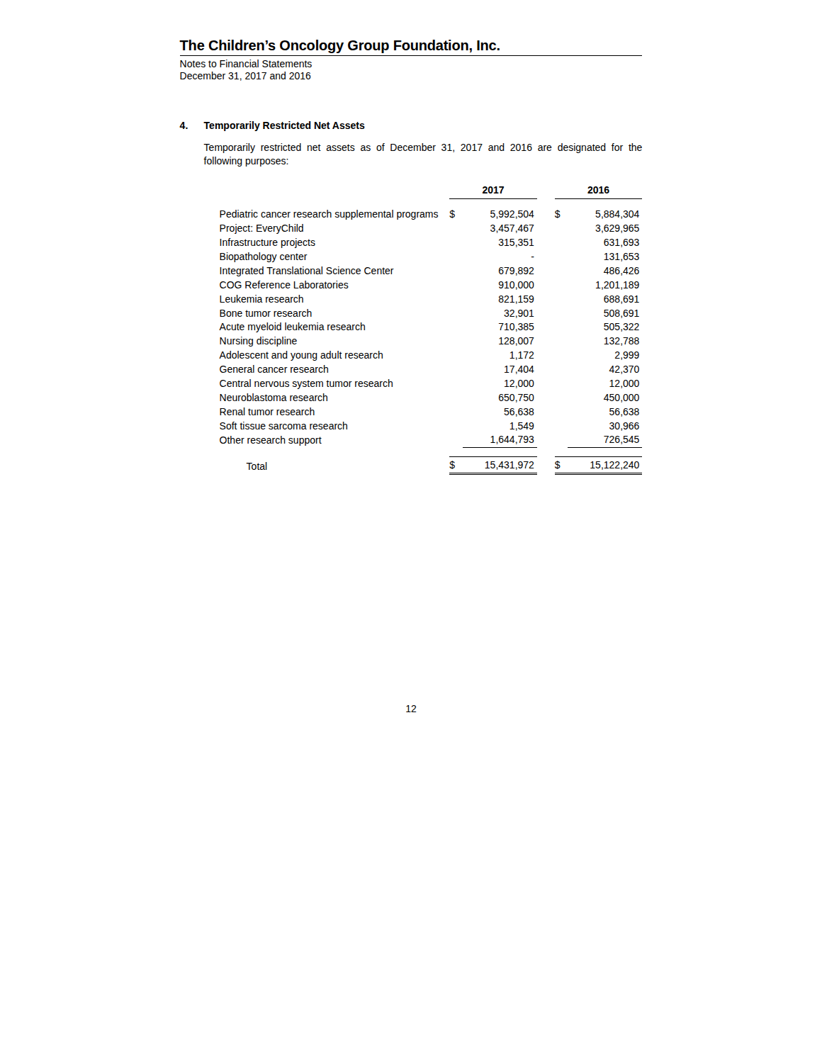The Children’s Oncology Group Foundation, Inc.
Notes to Financial Statements
December 31, 2017 and 2016
4. Temporarily Restricted Net Assets
Temporarily restricted net assets as of December 31, 2017 and 2016 are designated for the following purposes:
| | 2017 | | 2016 |
| Pediatric cancer research supplemental programs | $ | 5,992,504 | | $ | 5,884,304 |
| Project: EveryChild | | 3,457,467 | | | 3,629,965 |
| Infrastructure projects | | 315,351 | | | 631,693 |
| Biopathology center | | - | | | 131,653 |
| Integrated Translational Science Center | | 679,892 | | | 486,426 |
| COG Reference Laboratories | | 910,000 | | | 1,201,189 |
| Leukemia research | | 821,159 | | | 688,691 |
| Bone tumor research | | 32,901 | | | 508,691 |
| Acute myeloid leukemia research | | 710,385 | | | 505,322 |
| Nursing discipline | | 128,007 | | | 132,788 |
| Adolescent and young adult research | | 1,172 | | | 2,999 |
| General cancer research | | 17,404 | | | 42,370 |
| Central nervous system tumor research | | 12,000 | | | 12,000 |
| Neuroblastoma research | | 650,750 | | | 450,000 |
| Renal tumor research | | 56,638 | | | 56,638 |
| Soft tissue sarcoma research | | 1,549 | | | 30,966 |
| Other research support | | 1,644,793 | | | 726,545 |
| Total | $ | 15,431,972 | | $ | 15,122,240 |
12